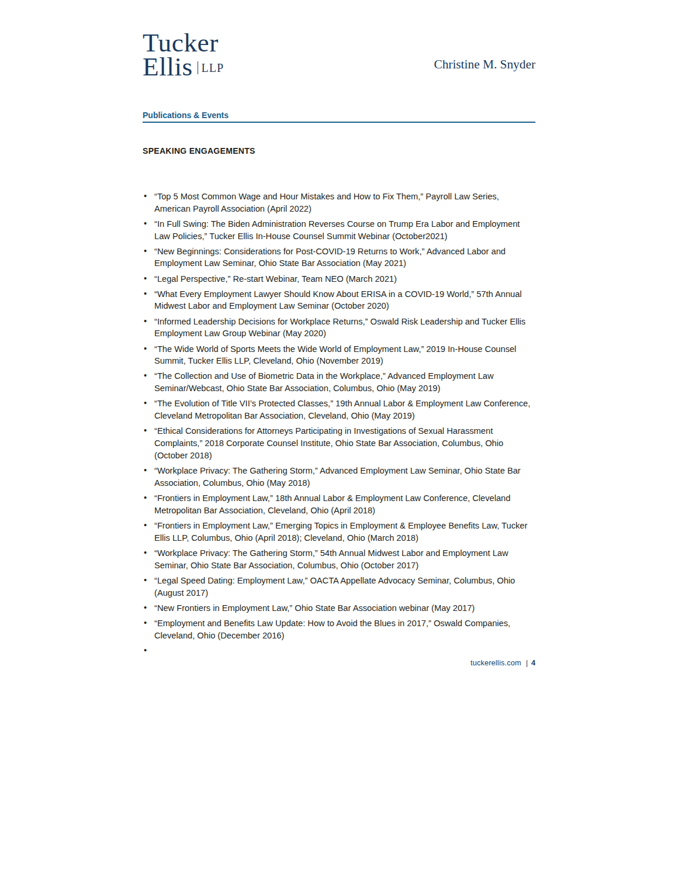Tucker EllisLLP
Christine M. Snyder
Publications & Events
SPEAKING ENGAGEMENTS
“Top 5 Most Common Wage and Hour Mistakes and How to Fix Them,” Payroll Law Series, American Payroll Association (April 2022)
“In Full Swing: The Biden Administration Reverses Course on Trump Era Labor and Employment Law Policies,” Tucker Ellis In-House Counsel Summit Webinar (October2021)
“New Beginnings: Considerations for Post-COVID-19 Returns to Work,” Advanced Labor and Employment Law Seminar, Ohio State Bar Association (May 2021)
“Legal Perspective,” Re-start Webinar, Team NEO (March 2021)
“What Every Employment Lawyer Should Know About ERISA in a COVID-19 World,” 57th Annual Midwest Labor and Employment Law Seminar (October 2020)
“Informed Leadership Decisions for Workplace Returns,” Oswald Risk Leadership and Tucker Ellis Employment Law Group Webinar (May 2020)
“The Wide World of Sports Meets the Wide World of Employment Law,” 2019 In-House Counsel Summit, Tucker Ellis LLP, Cleveland, Ohio (November 2019)
“The Collection and Use of Biometric Data in the Workplace,” Advanced Employment Law Seminar/Webcast, Ohio State Bar Association, Columbus, Ohio (May 2019)
“The Evolution of Title VII’s Protected Classes,” 19th Annual Labor & Employment Law Conference, Cleveland Metropolitan Bar Association, Cleveland, Ohio (May 2019)
“Ethical Considerations for Attorneys Participating in Investigations of Sexual Harassment Complaints,” 2018 Corporate Counsel Institute, Ohio State Bar Association, Columbus, Ohio (October 2018)
“Workplace Privacy: The Gathering Storm,” Advanced Employment Law Seminar, Ohio State Bar Association, Columbus, Ohio (May 2018)
“Frontiers in Employment Law,” 18th Annual Labor & Employment Law Conference, Cleveland Metropolitan Bar Association, Cleveland, Ohio (April 2018)
“Frontiers in Employment Law,” Emerging Topics in Employment & Employee Benefits Law, Tucker Ellis LLP, Columbus, Ohio (April 2018); Cleveland, Ohio (March 2018)
“Workplace Privacy: The Gathering Storm,” 54th Annual Midwest Labor and Employment Law Seminar, Ohio State Bar Association, Columbus, Ohio (October 2017)
“Legal Speed Dating: Employment Law,” OACTA Appellate Advocacy Seminar, Columbus, Ohio (August 2017)
“New Frontiers in Employment Law,” Ohio State Bar Association webinar (May 2017)
“Employment and Benefits Law Update: How to Avoid the Blues in 2017,” Oswald Companies, Cleveland, Ohio (December 2016)
tuckerellis.com|4